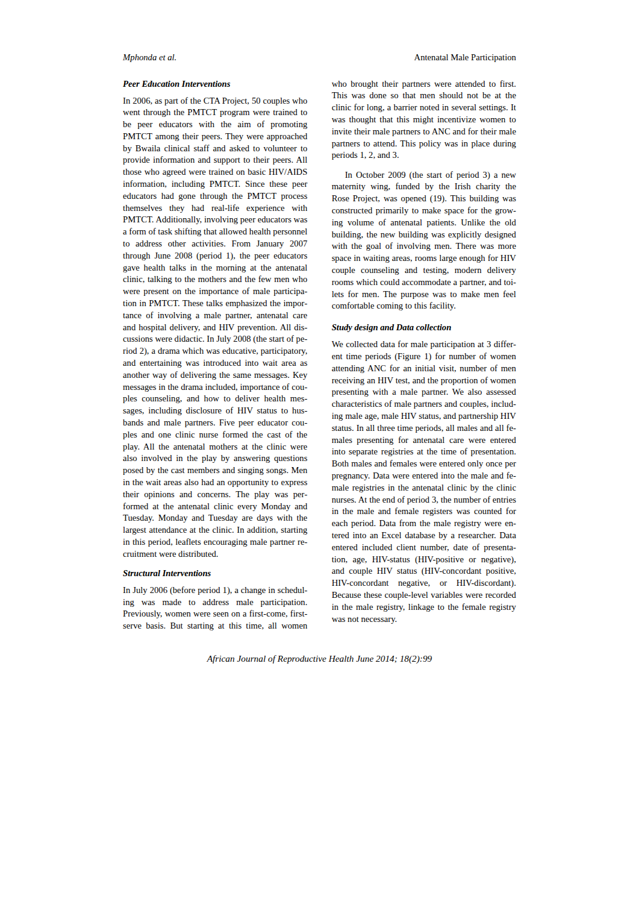Mphonda et al. Antenatal Male Participation
Peer Education Interventions
In 2006, as part of the CTA Project, 50 couples who went through the PMTCT program were trained to be peer educators with the aim of promoting PMTCT among their peers. They were approached by Bwaila clinical staff and asked to volunteer to provide information and support to their peers. All those who agreed were trained on basic HIV/AIDS information, including PMTCT. Since these peer educators had gone through the PMTCT process themselves they had real-life experience with PMTCT. Additionally, involving peer educators was a form of task shifting that allowed health personnel to address other activities. From January 2007 through June 2008 (period 1), the peer educators gave health talks in the morning at the antenatal clinic, talking to the mothers and the few men who were present on the importance of male participation in PMTCT. These talks emphasized the importance of involving a male partner, antenatal care and hospital delivery, and HIV prevention. All discussions were didactic. In July 2008 (the start of period 2), a drama which was educative, participatory, and entertaining was introduced into wait area as another way of delivering the same messages. Key messages in the drama included, importance of couples counseling, and how to deliver health messages, including disclosure of HIV status to husbands and male partners. Five peer educator couples and one clinic nurse formed the cast of the play. All the antenatal mothers at the clinic were also involved in the play by answering questions posed by the cast members and singing songs. Men in the wait areas also had an opportunity to express their opinions and concerns. The play was performed at the antenatal clinic every Monday and Tuesday. Monday and Tuesday are days with the largest attendance at the clinic. In addition, starting in this period, leaflets encouraging male partner recruitment were distributed.
Structural Interventions
In July 2006 (before period 1), a change in scheduling was made to address male participation. Previously, women were seen on a first-come, first-serve basis. But starting at this time, all women who brought their partners were attended to first. This was done so that men should not be at the clinic for long, a barrier noted in several settings. It was thought that this might incentivize women to invite their male partners to ANC and for their male partners to attend. This policy was in place during periods 1, 2, and 3.
In October 2009 (the start of period 3) a new maternity wing, funded by the Irish charity the Rose Project, was opened (19). This building was constructed primarily to make space for the growing volume of antenatal patients. Unlike the old building, the new building was explicitly designed with the goal of involving men. There was more space in waiting areas, rooms large enough for HIV couple counseling and testing, modern delivery rooms which could accommodate a partner, and toilets for men. The purpose was to make men feel comfortable coming to this facility.
Study design and Data collection
We collected data for male participation at 3 different time periods (Figure 1) for number of women attending ANC for an initial visit, number of men receiving an HIV test, and the proportion of women presenting with a male partner. We also assessed characteristics of male partners and couples, including male age, male HIV status, and partnership HIV status. In all three time periods, all males and all females presenting for antenatal care were entered into separate registries at the time of presentation. Both males and females were entered only once per pregnancy. Data were entered into the male and female registries in the antenatal clinic by the clinic nurses. At the end of period 3, the number of entries in the male and female registers was counted for each period. Data from the male registry were entered into an Excel database by a researcher. Data entered included client number, date of presentation, age, HIV-status (HIV-positive or negative), and couple HIV status (HIV-concordant positive, HIV-concordant negative, or HIV-discordant). Because these couple-level variables were recorded in the male registry, linkage to the female registry was not necessary.
African Journal of Reproductive Health June 2014; 18(2):99